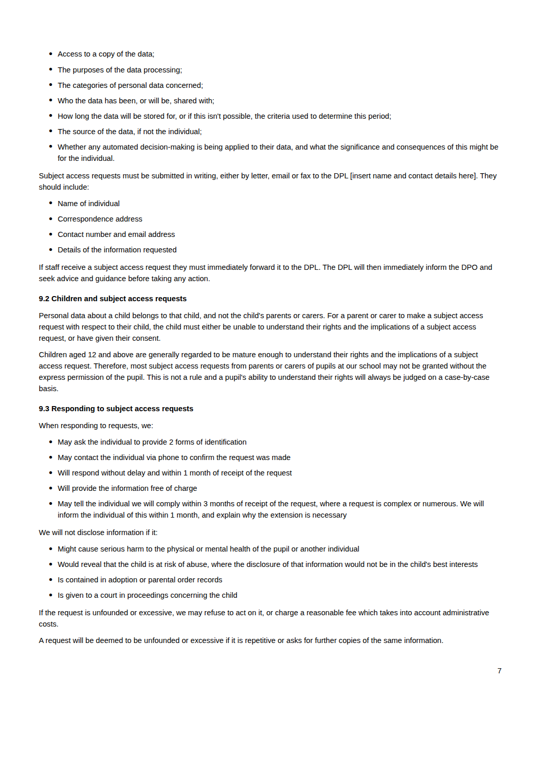Access to a copy of the data;
The purposes of the data processing;
The categories of personal data concerned;
Who the data has been, or will be, shared with;
How long the data will be stored for, or if this isn't possible, the criteria used to determine this period;
The source of the data, if not the individual;
Whether any automated decision-making is being applied to their data, and what the significance and consequences of this might be for the individual.
Subject access requests must be submitted in writing, either by letter, email or fax to the DPL [insert name and contact details here]. They should include:
Name of individual
Correspondence address
Contact number and email address
Details of the information requested
If staff receive a subject access request they must immediately forward it to the DPL. The DPL will then immediately inform the DPO and seek advice and guidance before taking any action.
9.2 Children and subject access requests
Personal data about a child belongs to that child, and not the child's parents or carers. For a parent or carer to make a subject access request with respect to their child, the child must either be unable to understand their rights and the implications of a subject access request, or have given their consent.
Children aged 12 and above are generally regarded to be mature enough to understand their rights and the implications of a subject access request. Therefore, most subject access requests from parents or carers of pupils at our school may not be granted without the express permission of the pupil. This is not a rule and a pupil's ability to understand their rights will always be judged on a case-by-case basis.
9.3 Responding to subject access requests
When responding to requests, we:
May ask the individual to provide 2 forms of identification
May contact the individual via phone to confirm the request was made
Will respond without delay and within 1 month of receipt of the request
Will provide the information free of charge
May tell the individual we will comply within 3 months of receipt of the request, where a request is complex or numerous. We will inform the individual of this within 1 month, and explain why the extension is necessary
We will not disclose information if it:
Might cause serious harm to the physical or mental health of the pupil or another individual
Would reveal that the child is at risk of abuse, where the disclosure of that information would not be in the child's best interests
Is contained in adoption or parental order records
Is given to a court in proceedings concerning the child
If the request is unfounded or excessive, we may refuse to act on it, or charge a reasonable fee which takes into account administrative costs.
A request will be deemed to be unfounded or excessive if it is repetitive or asks for further copies of the same information.
7